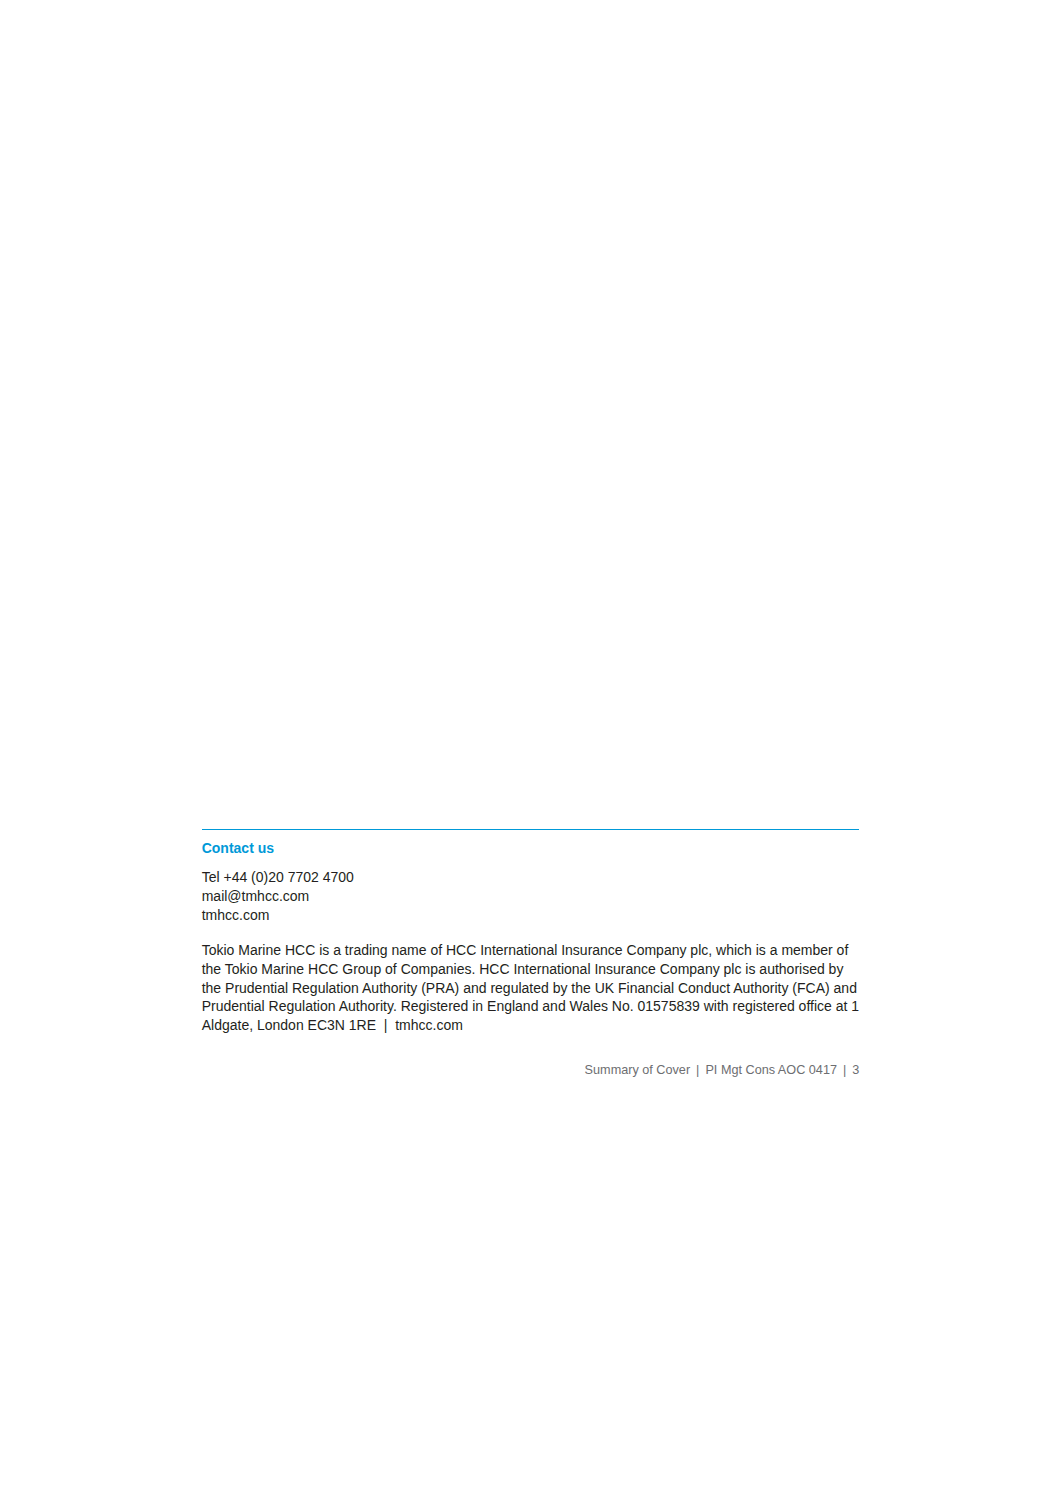Contact us
Tel +44 (0)20 7702 4700
mail@tmhcc.com
tmhcc.com
Tokio Marine HCC is a trading name of HCC International Insurance Company plc, which is a member of the Tokio Marine HCC Group of Companies. HCC International Insurance Company plc is authorised by the Prudential Regulation Authority (PRA) and regulated by the UK Financial Conduct Authority (FCA) and Prudential Regulation Authority. Registered in England and Wales No. 01575839 with registered office at 1 Aldgate, London EC3N 1RE | tmhcc.com
Summary of Cover|PI Mgt Cons AOC 0417|3